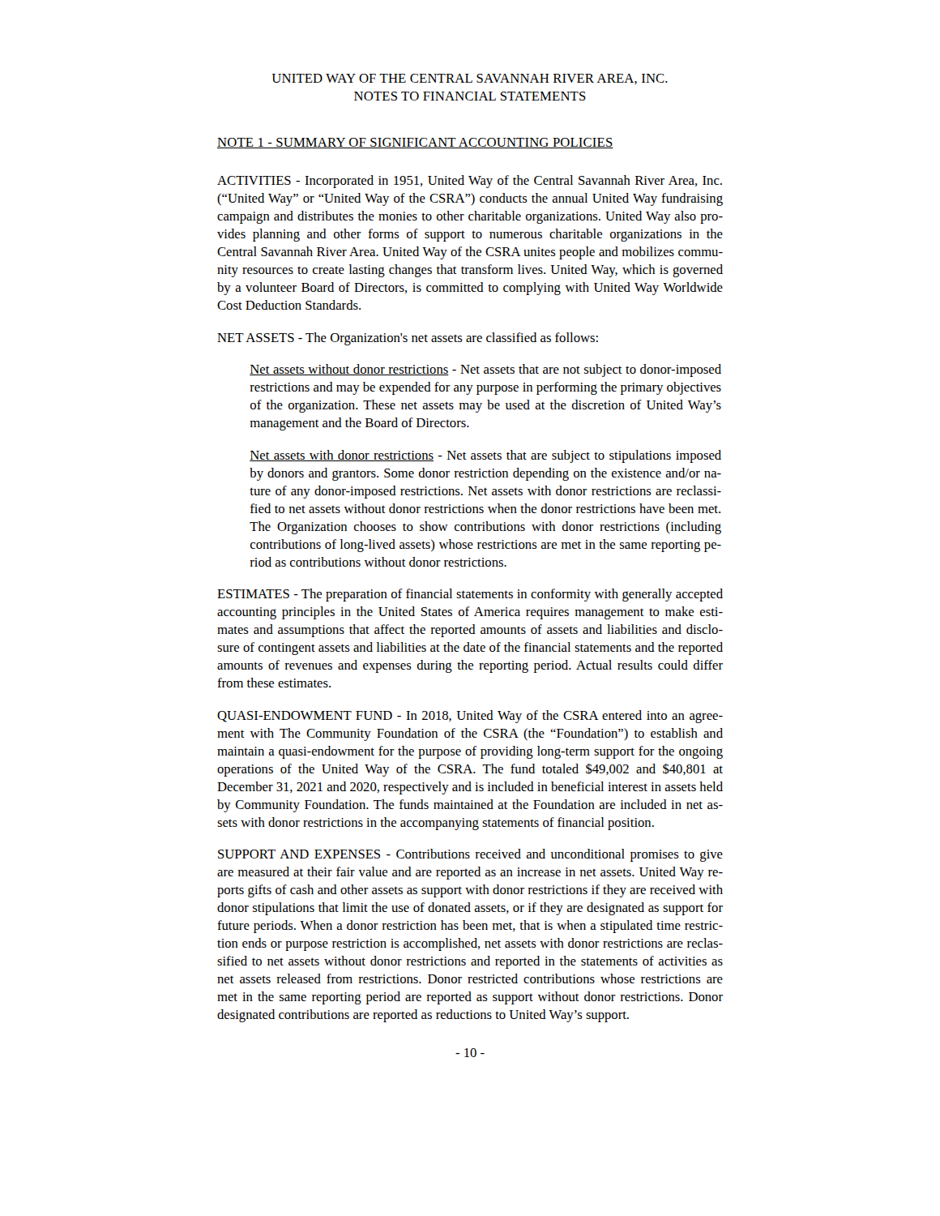UNITED WAY OF THE CENTRAL SAVANNAH RIVER AREA, INC. NOTES TO FINANCIAL STATEMENTS
NOTE 1 - SUMMARY OF SIGNIFICANT ACCOUNTING POLICIES
ACTIVITIES - Incorporated in 1951, United Way of the Central Savannah River Area, Inc. (“United Way” or “United Way of the CSRA”) conducts the annual United Way fundraising campaign and distributes the monies to other charitable organizations. United Way also provides planning and other forms of support to numerous charitable organizations in the Central Savannah River Area. United Way of the CSRA unites people and mobilizes community resources to create lasting changes that transform lives. United Way, which is governed by a volunteer Board of Directors, is committed to complying with United Way Worldwide Cost Deduction Standards.
NET ASSETS - The Organization's net assets are classified as follows:
Net assets without donor restrictions - Net assets that are not subject to donor-imposed restrictions and may be expended for any purpose in performing the primary objectives of the organization. These net assets may be used at the discretion of United Way’s management and the Board of Directors.
Net assets with donor restrictions - Net assets that are subject to stipulations imposed by donors and grantors. Some donor restriction depending on the existence and/or nature of any donor-imposed restrictions. Net assets with donor restrictions are reclassified to net assets without donor restrictions when the donor restrictions have been met. The Organization chooses to show contributions with donor restrictions (including contributions of long-lived assets) whose restrictions are met in the same reporting period as contributions without donor restrictions.
ESTIMATES - The preparation of financial statements in conformity with generally accepted accounting principles in the United States of America requires management to make estimates and assumptions that affect the reported amounts of assets and liabilities and disclosure of contingent assets and liabilities at the date of the financial statements and the reported amounts of revenues and expenses during the reporting period. Actual results could differ from these estimates.
QUASI-ENDOWMENT FUND - In 2018, United Way of the CSRA entered into an agreement with The Community Foundation of the CSRA (the “Foundation”) to establish and maintain a quasi-endowment for the purpose of providing long-term support for the ongoing operations of the United Way of the CSRA. The fund totaled $49,002 and $40,801 at December 31, 2021 and 2020, respectively and is included in beneficial interest in assets held by Community Foundation. The funds maintained at the Foundation are included in net assets with donor restrictions in the accompanying statements of financial position.
SUPPORT AND EXPENSES - Contributions received and unconditional promises to give are measured at their fair value and are reported as an increase in net assets. United Way reports gifts of cash and other assets as support with donor restrictions if they are received with donor stipulations that limit the use of donated assets, or if they are designated as support for future periods. When a donor restriction has been met, that is when a stipulated time restriction ends or purpose restriction is accomplished, net assets with donor restrictions are reclassified to net assets without donor restrictions and reported in the statements of activities as net assets released from restrictions. Donor restricted contributions whose restrictions are met in the same reporting period are reported as support without donor restrictions. Donor designated contributions are reported as reductions to United Way’s support.
- 10 -